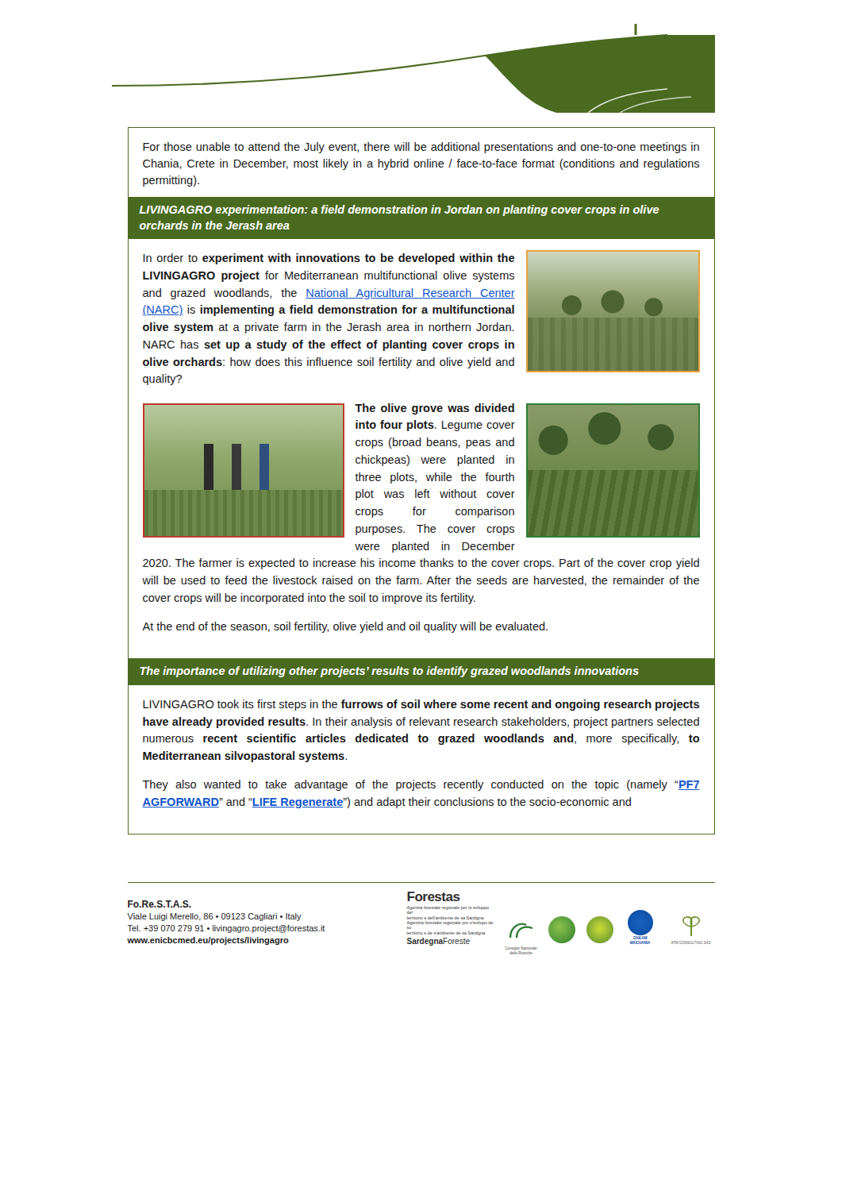For those unable to attend the July event, there will be additional presentations and one-to-one meetings in Chania, Crete in December, most likely in a hybrid online / face-to-face format (conditions and regulations permitting).
LIVINGAGRO experimentation: a field demonstration in Jordan on planting cover crops in olive orchards in the Jerash area
In order to experiment with innovations to be developed within the LIVINGAGRO project for Mediterranean multifunctional olive systems and grazed woodlands, the National Agricultural Research Center (NARC) is implementing a field demonstration for a multifunctional olive system at a private farm in the Jerash area in northern Jordan. NARC has set up a study of the effect of planting cover crops in olive orchards: how does this influence soil fertility and olive yield and quality?
The olive grove was divided into four plots. Legume cover crops (broad beans, peas and chickpeas) were planted in three plots, while the fourth plot was left without cover crops for comparison purposes. The cover crops were planted in December 2020. The farmer is expected to increase his income thanks to the cover crops. Part of the cover crop yield will be used to feed the livestock raised on the farm. After the seeds are harvested, the remainder of the cover crops will be incorporated into the soil to improve its fertility.
At the end of the season, soil fertility, olive yield and oil quality will be evaluated.
The importance of utilizing other projects’ results to identify grazed woodlands innovations
LIVINGAGRO took its first steps in the furrows of soil where some recent and ongoing research projects have already provided results. In their analysis of relevant research stakeholders, project partners selected numerous recent scientific articles dedicated to grazed woodlands and, more specifically, to Mediterranean silvopastoral systems.
They also wanted to take advantage of the projects recently conducted on the topic (namely “PF7 AGFORWARD” and “LIFE Regenerate”) and adapt their conclusions to the socio-economic and
Fo.Re.S.T.A.S.
Viale Luigi Merello, 86 • 09123 Cagliari • Italy
Tel. +39 070 279 91 • livingagro.project@forestas.it
www.enicbcmed.eu/projects/livingagro
Forestas
Agenzia forestale regionale per lo sviluppo del
territorio e dell'ambiente de sa Sardigna
Agentzia forestale regionale pro s'isvilupu de su
territoriu e de s'ambiente de sa Sardigna
SardegnaForeste
Consiglio Nazionale delle Ricerche
CIHEAM
MAICHANIA
ATM CONSULTING SAS